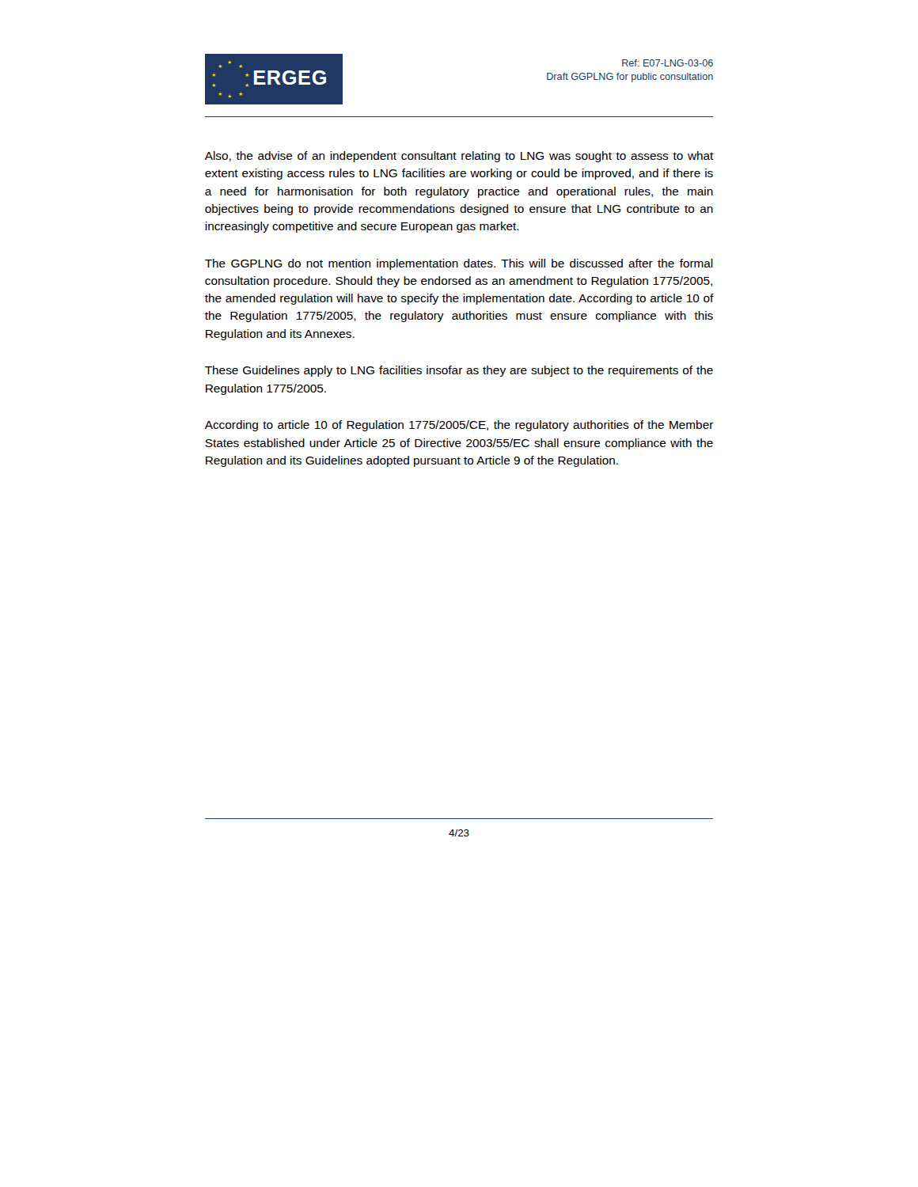★ ★ ★ ★ ★ ★ ★ ★ ★ ★
ERGEG
Ref: E07-LNG-03-06
Draft GGPLNG for public consultation
Also, the advise of an independent consultant relating to LNG was sought to assess to what extent existing access rules to LNG facilities are working or could be improved, and if there is a need for harmonisation for both regulatory practice and operational rules, the main objectives being to provide recommendations designed to ensure that LNG contribute to an increasingly competitive and secure European gas market.
The GGPLNG do not mention implementation dates. This will be discussed after the formal consultation procedure. Should they be endorsed as an amendment to Regulation 1775/2005, the amended regulation will have to specify the implementation date. According to article 10 of the Regulation 1775/2005, the regulatory authorities must ensure compliance with this Regulation and its Annexes.
These Guidelines apply to LNG facilities insofar as they are subject to the requirements of the Regulation 1775/2005.
According to article 10 of Regulation 1775/2005/CE, the regulatory authorities of the Member States established under Article 25 of Directive 2003/55/EC shall ensure compliance with the Regulation and its Guidelines adopted pursuant to Article 9 of the Regulation.
4/23